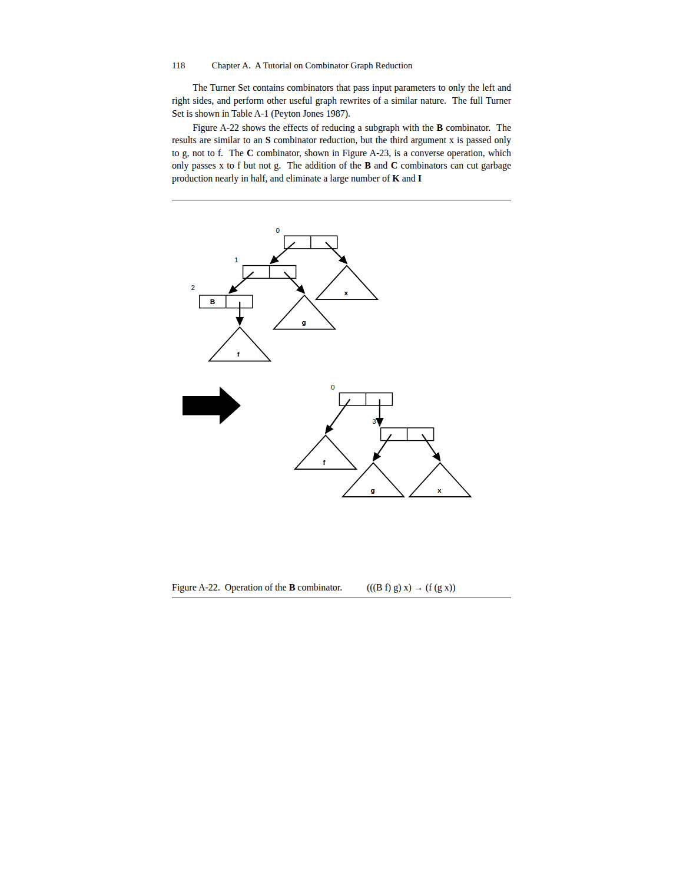118
Chapter A. A Tutorial on Combinator Graph Reduction
The Turner Set contains combinators that pass input parameters to only the left and right sides, and perform other useful graph rewrites of a similar nature. The full Turner Set is shown in Table A-1 (Peyton Jones 1987).
Figure A-22 shows the effects of reducing a subgraph with the B combinator. The results are similar to an S combinator reduction, but the third argument x is passed only to g, not to f. The C combinator, shown in Figure A-23, is a converse operation, which only passes x to f but not g. The addition of the B and C combinators can cut garbage production nearly in half, and eliminate a large number of K and I
0 1 2 B x g f 0 3 f g x
Figure A-22. Operation of the B combinator.
(((B f) g) x) → (f (g x))